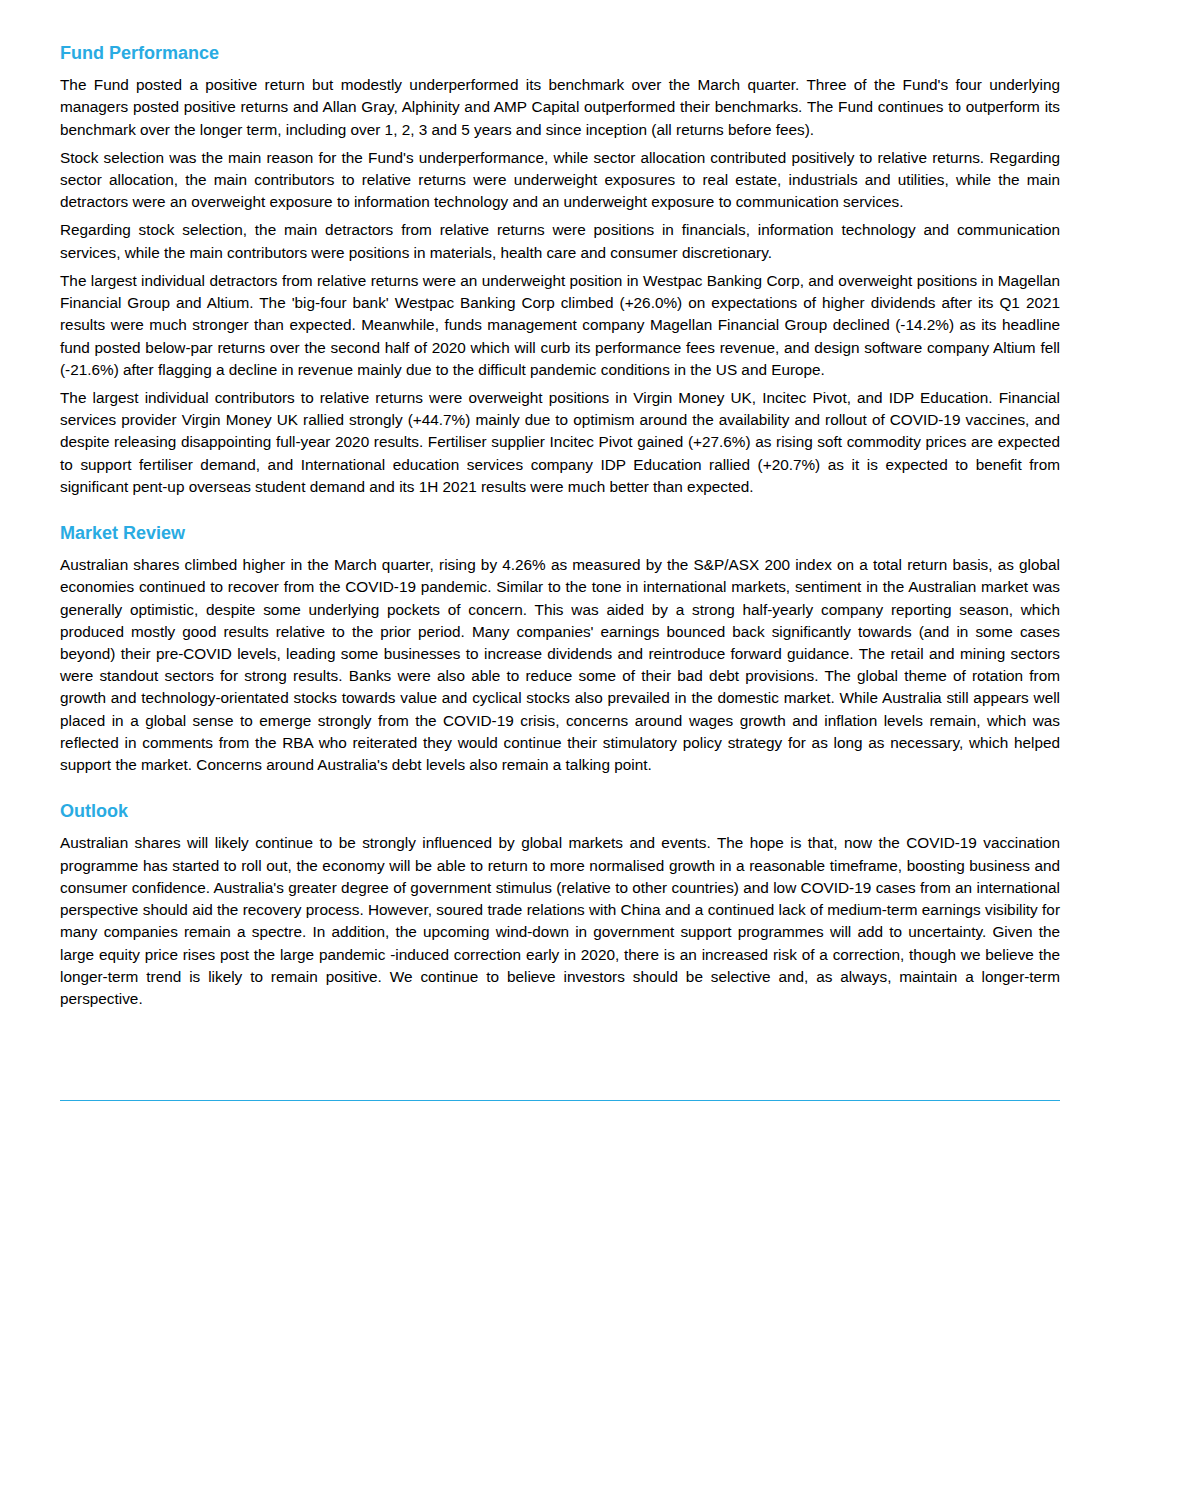Fund Performance
The Fund posted a positive return but modestly underperformed its benchmark over the March quarter. Three of the Fund's four underlying managers posted positive returns and Allan Gray, Alphinity and AMP Capital outperformed their benchmarks. The Fund continues to outperform its benchmark over the longer term, including over 1, 2, 3 and 5 years and since inception (all returns before fees).
Stock selection was the main reason for the Fund's underperformance, while sector allocation contributed positively to relative returns. Regarding sector allocation, the main contributors to relative returns were underweight exposures to real estate, industrials and utilities, while the main detractors were an overweight exposure to information technology and an underweight exposure to communication services.
Regarding stock selection, the main detractors from relative returns were positions in financials, information technology and communication services, while the main contributors were positions in materials, health care and consumer discretionary.
The largest individual detractors from relative returns were an underweight position in Westpac Banking Corp, and overweight positions in Magellan Financial Group and Altium. The 'big-four bank' Westpac Banking Corp climbed (+26.0%) on expectations of higher dividends after its Q1 2021 results were much stronger than expected. Meanwhile, funds management company Magellan Financial Group declined (-14.2%) as its headline fund posted below-par returns over the second half of 2020 which will curb its performance fees revenue, and design software company Altium fell (-21.6%) after flagging a decline in revenue mainly due to the difficult pandemic conditions in the US and Europe.
The largest individual contributors to relative returns were overweight positions in Virgin Money UK, Incitec Pivot, and IDP Education. Financial services provider Virgin Money UK rallied strongly (+44.7%) mainly due to optimism around the availability and rollout of COVID-19 vaccines, and despite releasing disappointing full-year 2020 results. Fertiliser supplier Incitec Pivot gained (+27.6%) as rising soft commodity prices are expected to support fertiliser demand, and International education services company IDP Education rallied (+20.7%) as it is expected to benefit from significant pent-up overseas student demand and its 1H 2021 results were much better than expected.
Market Review
Australian shares climbed higher in the March quarter, rising by 4.26% as measured by the S&P/ASX 200 index on a total return basis, as global economies continued to recover from the COVID-19 pandemic. Similar to the tone in international markets, sentiment in the Australian market was generally optimistic, despite some underlying pockets of concern. This was aided by a strong half-yearly company reporting season, which produced mostly good results relative to the prior period. Many companies' earnings bounced back significantly towards (and in some cases beyond) their pre-COVID levels, leading some businesses to increase dividends and reintroduce forward guidance. The retail and mining sectors were standout sectors for strong results. Banks were also able to reduce some of their bad debt provisions. The global theme of rotation from growth and technology-orientated stocks towards value and cyclical stocks also prevailed in the domestic market. While Australia still appears well placed in a global sense to emerge strongly from the COVID-19 crisis, concerns around wages growth and inflation levels remain, which was reflected in comments from the RBA who reiterated they would continue their stimulatory policy strategy for as long as necessary, which helped support the market. Concerns around Australia's debt levels also remain a talking point.
Outlook
Australian shares will likely continue to be strongly influenced by global markets and events. The hope is that, now the COVID-19 vaccination programme has started to roll out, the economy will be able to return to more normalised growth in a reasonable timeframe, boosting business and consumer confidence. Australia's greater degree of government stimulus (relative to other countries) and low COVID-19 cases from an international perspective should aid the recovery process. However, soured trade relations with China and a continued lack of medium-term earnings visibility for many companies remain a spectre. In addition, the upcoming wind-down in government support programmes will add to uncertainty. Given the large equity price rises post the large pandemic -induced correction early in 2020, there is an increased risk of a correction, though we believe the longer-term trend is likely to remain positive. We continue to believe investors should be selective and, as always, maintain a longer-term perspective.